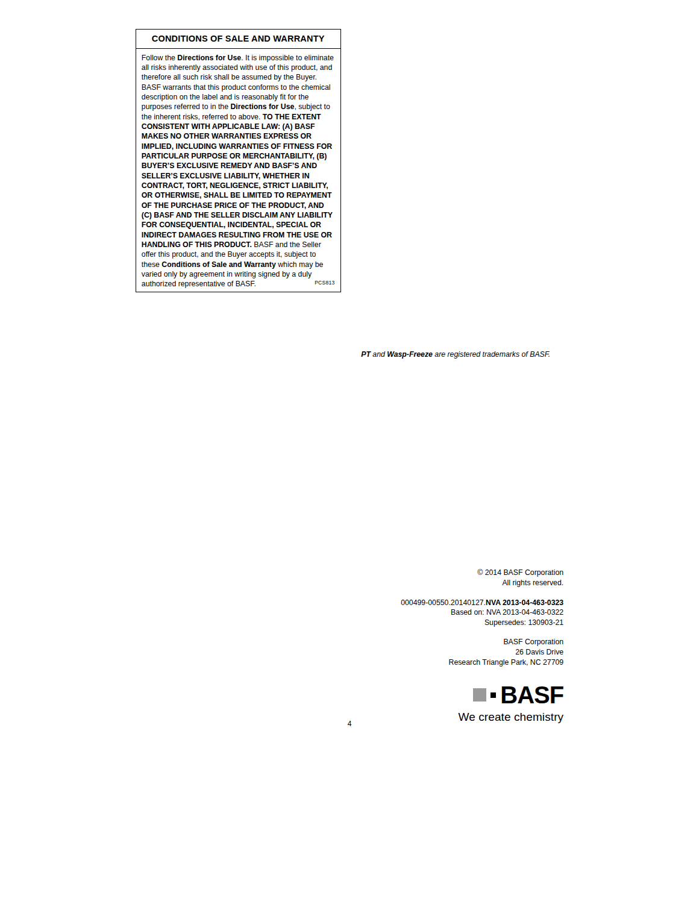CONDITIONS OF SALE AND WARRANTY
Follow the Directions for Use. It is impossible to eliminate all risks inherently associated with use of this product, and therefore all such risk shall be assumed by the Buyer. BASF warrants that this product conforms to the chemical description on the label and is reasonably fit for the purposes referred to in the Directions for Use, subject to the inherent risks, referred to above. TO THE EXTENT CONSISTENT WITH APPLICABLE LAW: (A) BASF MAKES NO OTHER WARRANTIES EXPRESS OR IMPLIED, INCLUDING WARRANTIES OF FITNESS FOR PARTICULAR PURPOSE OR MERCHANTABILITY, (B) BUYER’S EXCLUSIVE REMEDY AND BASF’S AND SELLER’S EXCLUSIVE LIABILITY, WHETHER IN CONTRACT, TORT, NEGLIGENCE, STRICT LIABILITY, OR OTHERWISE, SHALL BE LIMITED TO REPAYMENT OF THE PURCHASE PRICE OF THE PRODUCT, AND (C) BASF AND THE SELLER DISCLAIM ANY LIABILITY FOR CONSEQUENTIAL, INCIDENTAL, SPECIAL OR INDIRECT DAMAGES RESULTING FROM THE USE OR HANDLING OF THIS PRODUCT. BASF and the Seller offer this product, and the Buyer accepts it, subject to these Conditions of Sale and Warranty which may be varied only by agreement in writing signed by a duly authorized representative of BASF.PCS813
PT and Wasp-Freeze are registered trademarks of BASF.
© 2014 BASF Corporation
All rights reserved.
000499-00550.20140127.NVA 2013-04-463-0323
Based on: NVA 2013-04-463-0322
Supersedes: 130903-21
BASF Corporation
26 Davis Drive
Research Triangle Park, NC 27709
BASF
We create chemistry
4